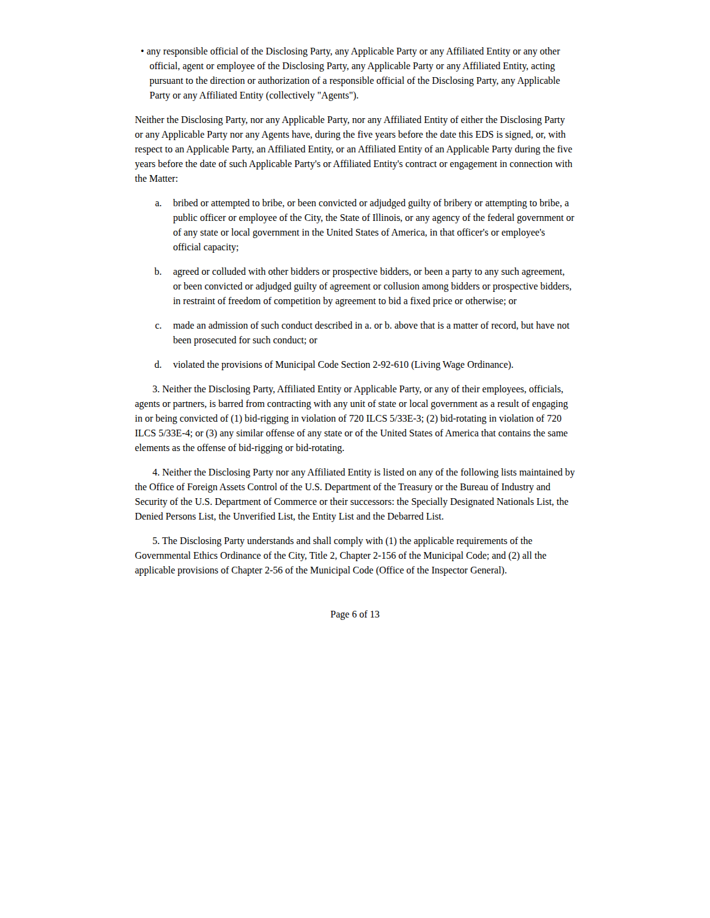• any responsible official of the Disclosing Party, any Applicable Party or any Affiliated Entity or any other official, agent or employee of the Disclosing Party, any Applicable Party or any Affiliated Entity, acting pursuant to the direction or authorization of a responsible official of the Disclosing Party, any Applicable Party or any Affiliated Entity (collectively "Agents").
Neither the Disclosing Party, nor any Applicable Party, nor any Affiliated Entity of either the Disclosing Party or any Applicable Party nor any Agents have, during the five years before the date this EDS is signed, or, with respect to an Applicable Party, an Affiliated Entity, or an Affiliated Entity of an Applicable Party during the five years before the date of such Applicable Party's or Affiliated Entity's contract or engagement in connection with the Matter:
bribed or attempted to bribe, or been convicted or adjudged guilty of bribery or attempting to bribe, a public officer or employee of the City, the State of Illinois, or any agency of the federal government or of any state or local government in the United States of America, in that officer's or employee's official capacity;
agreed or colluded with other bidders or prospective bidders, or been a party to any such agreement, or been convicted or adjudged guilty of agreement or collusion among bidders or prospective bidders, in restraint of freedom of competition by agreement to bid a fixed price or otherwise; or
made an admission of such conduct described in a. or b. above that is a matter of record, but have not been prosecuted for such conduct; or
violated the provisions of Municipal Code Section 2-92-610 (Living Wage Ordinance).
3. Neither the Disclosing Party, Affiliated Entity or Applicable Party, or any of their employees, officials, agents or partners, is barred from contracting with any unit of state or local government as a result of engaging in or being convicted of (1) bid-rigging in violation of 720 ILCS 5/33E-3; (2) bid-rotating in violation of 720 ILCS 5/33E-4; or (3) any similar offense of any state or of the United States of America that contains the same elements as the offense of bid-rigging or bid-rotating.
4. Neither the Disclosing Party nor any Affiliated Entity is listed on any of the following lists maintained by the Office of Foreign Assets Control of the U.S. Department of the Treasury or the Bureau of Industry and Security of the U.S. Department of Commerce or their successors: the Specially Designated Nationals List, the Denied Persons List, the Unverified List, the Entity List and the Debarred List.
5. The Disclosing Party understands and shall comply with (1) the applicable requirements of the Governmental Ethics Ordinance of the City, Title 2, Chapter 2-156 of the Municipal Code; and (2) all the applicable provisions of Chapter 2-56 of the Municipal Code (Office of the Inspector General).
Page 6 of 13